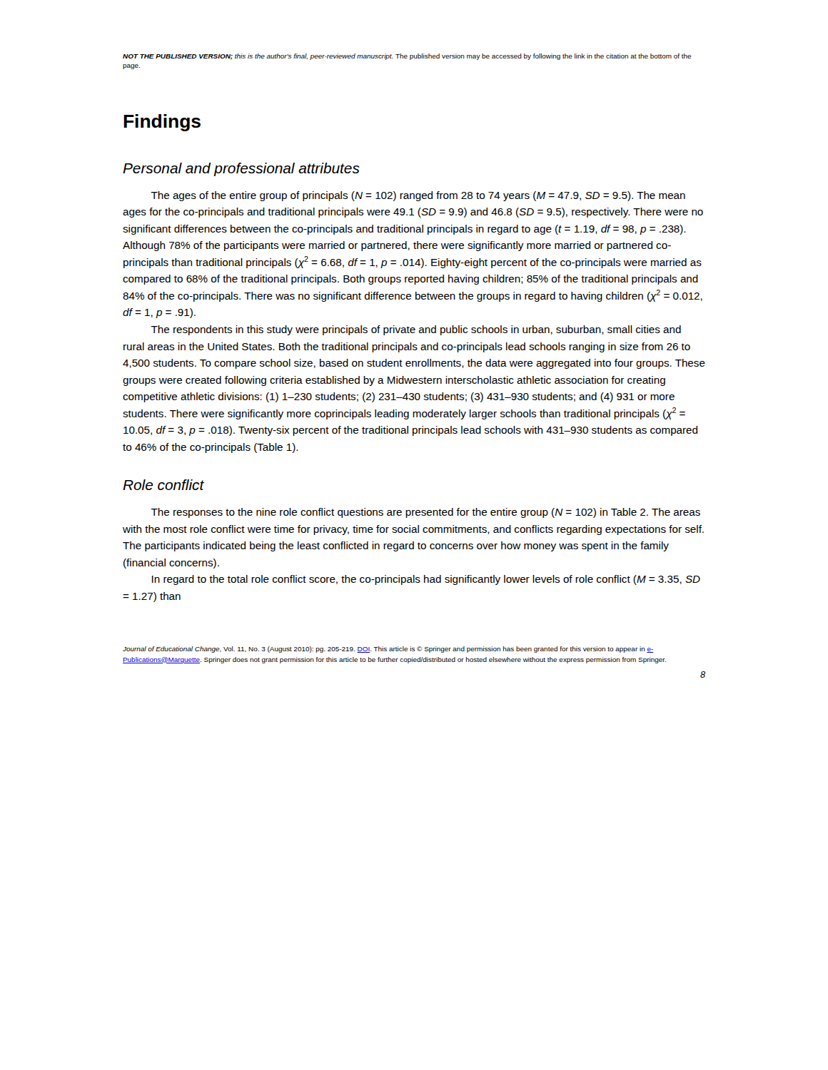NOT THE PUBLISHED VERSION; this is the author's final, peer-reviewed manuscript. The published version may be accessed by following the link in the citation at the bottom of the page.
Findings
Personal and professional attributes
The ages of the entire group of principals (N = 102) ranged from 28 to 74 years (M = 47.9, SD = 9.5). The mean ages for the co-principals and traditional principals were 49.1 (SD = 9.9) and 46.8 (SD = 9.5), respectively. There were no significant differences between the co-principals and traditional principals in regard to age (t = 1.19, df = 98, p = .238). Although 78% of the participants were married or partnered, there were significantly more married or partnered co-principals than traditional principals (χ2 = 6.68, df = 1, p = .014). Eighty-eight percent of the co-principals were married as compared to 68% of the traditional principals. Both groups reported having children; 85% of the traditional principals and 84% of the co-principals. There was no significant difference between the groups in regard to having children (χ2 = 0.012, df = 1, p = .91).
The respondents in this study were principals of private and public schools in urban, suburban, small cities and rural areas in the United States. Both the traditional principals and co-principals lead schools ranging in size from 26 to 4,500 students. To compare school size, based on student enrollments, the data were aggregated into four groups. These groups were created following criteria established by a Midwestern interscholastic athletic association for creating competitive athletic divisions: (1) 1–230 students; (2) 231–430 students; (3) 431–930 students; and (4) 931 or more students. There were significantly more coprincipals leading moderately larger schools than traditional principals (χ2 = 10.05, df = 3, p = .018). Twenty-six percent of the traditional principals lead schools with 431–930 students as compared to 46% of the co-principals (Table 1).
Role conflict
The responses to the nine role conflict questions are presented for the entire group (N = 102) in Table 2. The areas with the most role conflict were time for privacy, time for social commitments, and conflicts regarding expectations for self. The participants indicated being the least conflicted in regard to concerns over how money was spent in the family (financial concerns).
In regard to the total role conflict score, the co-principals had significantly lower levels of role conflict (M = 3.35, SD = 1.27) than
Journal of Educational Change, Vol. 11, No. 3 (August 2010): pg. 205-219. DOI. This article is © Springer and permission has been granted for this version to appear in e-Publications@Marquette. Springer does not grant permission for this article to be further copied/distributed or hosted elsewhere without the express permission from Springer.
8